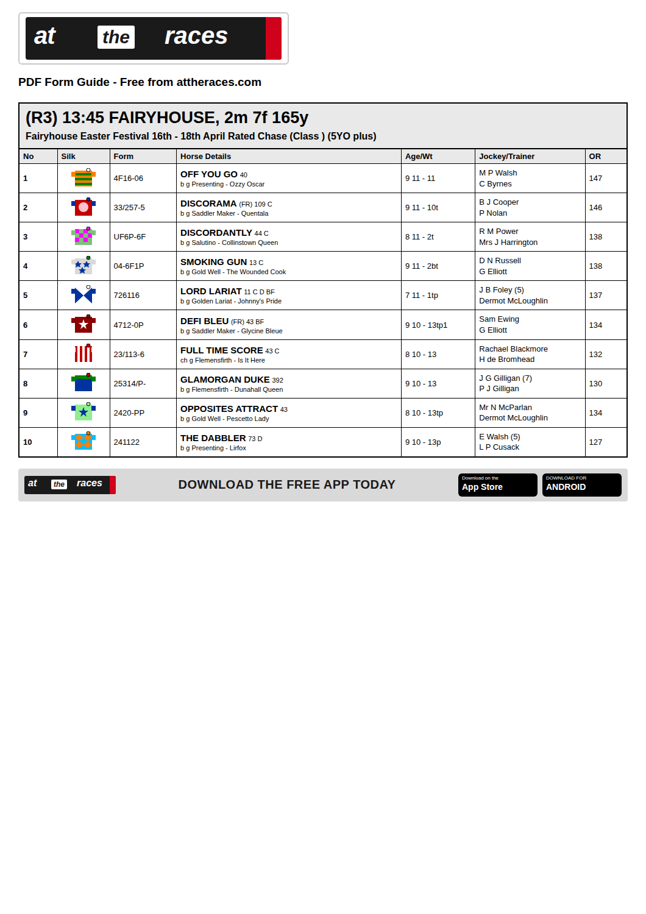at the races
PDF Form Guide - Free from attheraces.com
(R3) 13:45 FAIRYHOUSE, 2m 7f 165y Fairyhouse Easter Festival 16th - 18th April Rated Chase (Class ) (5YO plus)
| No | Silk | Form | Horse Details | Age/Wt | Jockey/Trainer | OR |
| --- | --- | --- | --- | --- | --- | --- |
| 1 | | 4F16-06 | OFF YOU GO 40 b g Presenting - Ozzy Oscar | 9 11 - 11 | M P Walsh C Byrnes | 147 |
| 2 | | 33/257-5 | DISCORAMA (FR) 109 C b g Saddler Maker - Quentala | 9 11 - 10t | B J Cooper P Nolan | 146 |
| 3 | | UF6P-6F | DISCORDANTLY 44 C b g Salutino - Collinstown Queen | 8 11 - 2t | R M Power Mrs J Harrington | 138 |
| 4 | | 04-6F1P | SMOKING GUN 13 C b g Gold Well - The Wounded Cook | 9 11 - 2bt | D N Russell G Elliott | 138 |
| 5 | | 726116 | LORD LARIAT 11 C D BF b g Golden Lariat - Johnny's Pride | 7 11 - 1tp | J B Foley (5) Dermot McLoughlin | 137 |
| 6 | | 4712-0P | DEFI BLEU (FR) 43 BF b g Saddler Maker - Glycine Bleue | 9 10 - 13tp1 | Sam Ewing G Elliott | 134 |
| 7 | | 23/113-6 | FULL TIME SCORE 43 C ch g Flemensfirth - Is It Here | 8 10 - 13 | Rachael Blackmore H de Bromhead | 132 |
| 8 | | 25314/P- | GLAMORGAN DUKE 392 b g Flemensfirth - Dunahall Queen | 9 10 - 13 | J G Gilligan (7) P J Gilligan | 130 |
| 9 | | 2420-PP | OPPOSITES ATTRACT 43 b g Gold Well - Pescetto Lady | 8 10 - 13tp | Mr N McParlan Dermot McLoughlin | 134 |
| 10 | | 241122 | THE DABBLER 73 D b g Presenting - Lirfox | 9 10 - 13p | E Walsh (5) L P Cusack | 127 |
at the races
DOWNLOAD THE FREE APP TODAY
Download on the App Store
DOWNLOAD FOR ANDROID